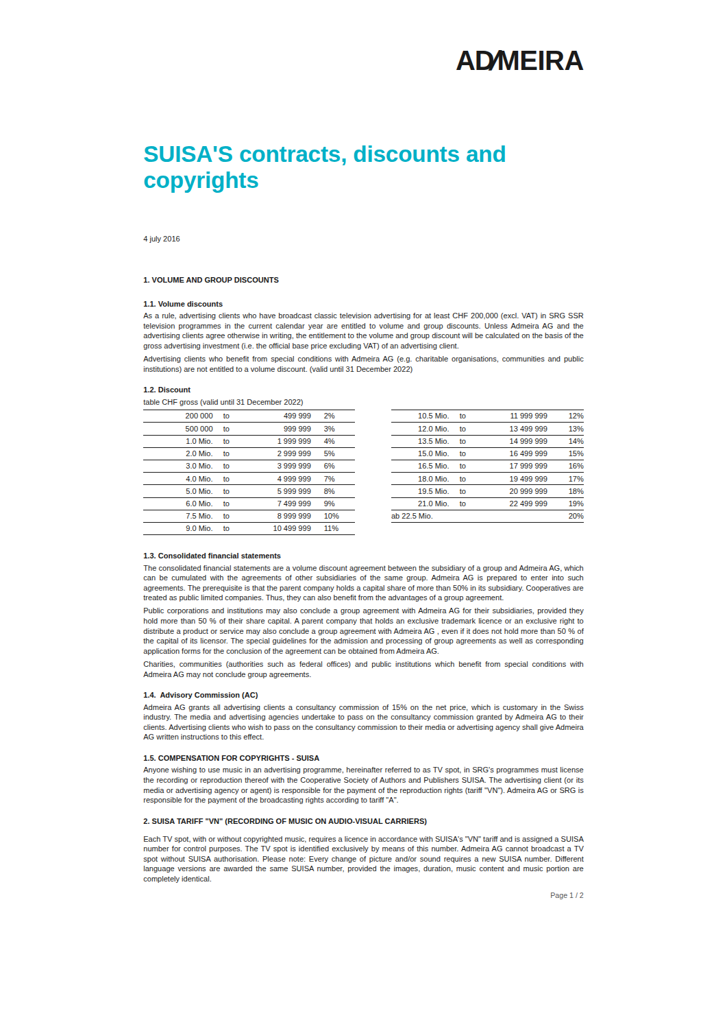AD/MEIRA
SUISA'S contracts, discounts and
copyrights
4 july 2016
1. Volume and group discounts
1.1. Volume discounts
As a rule, advertising clients who have broadcast classic television advertising for at least CHF 200,000 (excl. VAT) in SRG SSR television programmes in the current calendar year are entitled to volume and group discounts. Unless Admeira AG and the advertising clients agree otherwise in writing, the entitlement to the volume and group discount will be calculated on the basis of the gross advertising investment (i.e. the official base price excluding VAT) of an advertising client.
Advertising clients who benefit from special conditions with Admeira AG (e.g. charitable organisations, communities and public institutions) are not entitled to a volume discount. (valid until 31 December 2022)
1.2. Discount
table CHF gross (valid until 31 December 2022)
| 200 000 | to | 499 999 | 2% | | 10.5 Mio. | to | 11 999 999 | 12% |
| 500 000 | to | 999 999 | 3% | | 12.0 Mio. | to | 13 499 999 | 13% |
| 1.0 Mio. | to | 1 999 999 | 4% | | 13.5 Mio. | to | 14 999 999 | 14% |
| 2.0 Mio. | to | 2 999 999 | 5% | | 15.0 Mio. | to | 16 499 999 | 15% |
| 3.0 Mio. | to | 3 999 999 | 6% | | 16.5 Mio. | to | 17 999 999 | 16% |
| 4.0 Mio. | to | 4 999 999 | 7% | | 18.0 Mio. | to | 19 499 999 | 17% |
| 5.0 Mio. | to | 5 999 999 | 8% | | 19.5 Mio. | to | 20 999 999 | 18% |
| 6.0 Mio. | to | 7 499 999 | 9% | | 21.0 Mio. | to | 22 499 999 | 19% |
| 7.5 Mio. | to | 8 999 999 | 10% | | ab 22.5 Mio. | 20% |
| 9.0 Mio. | to | 10 499 999 | 11% | | |
1.3. Consolidated financial statements
The consolidated financial statements are a volume discount agreement between the subsidiary of a group and Admeira AG, which can be cumulated with the agreements of other subsidiaries of the same group. Admeira AG is prepared to enter into such agreements. The prerequisite is that the parent company holds a capital share of more than 50% in its subsidiary. Cooperatives are treated as public limited companies. Thus, they can also benefit from the advantages of a group agreement.
Public corporations and institutions may also conclude a group agreement with Admeira AG for their subsidiaries, provided they hold more than 50 % of their share capital. A parent company that holds an exclusive trademark licence or an exclusive right to distribute a product or service may also conclude a group agreement with Admeira AG , even if it does not hold more than 50 % of the capital of its licensor. The special guidelines for the admission and processing of group agreements as well as corresponding application forms for the conclusion of the agreement can be obtained from Admeira AG.
Charities, communities (authorities such as federal offices) and public institutions which benefit from special conditions with Admeira AG may not conclude group agreements.
1.4. Advisory Commission (AC)
Admeira AG grants all advertising clients a consultancy commission of 15% on the net price, which is customary in the Swiss industry. The media and advertising agencies undertake to pass on the consultancy commission granted by Admeira AG to their clients. Advertising clients who wish to pass on the consultancy commission to their media or advertising agency shall give Admeira AG written instructions to this effect.
1.5. COMPENSATION FOR COPYRIGHTS - SUISA
Anyone wishing to use music in an advertising programme, hereinafter referred to as TV spot, in SRG's programmes must license the recording or reproduction thereof with the Cooperative Society of Authors and Publishers SUISA. The advertising client (or its media or advertising agency or agent) is responsible for the payment of the reproduction rights (tariff "VN"). Admeira AG or SRG is responsible for the payment of the broadcasting rights according to tariff "A".
2. SUISA tariff "VN" (Recording of music on audio-visual carriers)
Each TV spot, with or without copyrighted music, requires a licence in accordance with SUISA's "VN" tariff and is assigned a SUISA number for control purposes. The TV spot is identified exclusively by means of this number. Admeira AG cannot broadcast a TV spot without SUISA authorisation. Please note: Every change of picture and/or sound requires a new SUISA number. Different language versions are awarded the same SUISA number, provided the images, duration, music content and music portion are completely identical.
Page 1 / 2